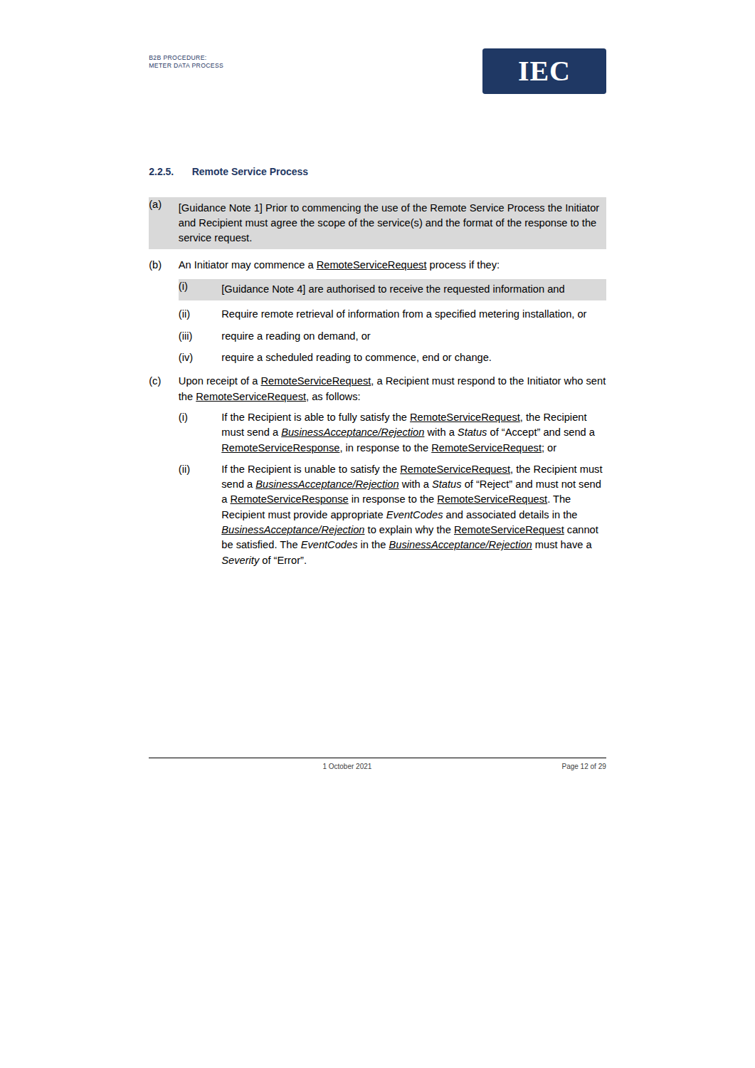B2B PROCEDURE:
METER DATA PROCESS
IEC
2.2.5. Remote Service Process
(a) [Guidance Note 1] Prior to commencing the use of the Remote Service Process the Initiator and Recipient must agree the scope of the service(s) and the format of the response to the service request.
(b) An Initiator may commence a RemoteServiceRequest process if they:
(i) [Guidance Note 4] are authorised to receive the requested information and
(ii) Require remote retrieval of information from a specified metering installation, or
(iii) require a reading on demand, or
(iv) require a scheduled reading to commence, end or change.
(c) Upon receipt of a RemoteServiceRequest, a Recipient must respond to the Initiator who sent the RemoteServiceRequest, as follows:
(i) If the Recipient is able to fully satisfy the RemoteServiceRequest, the Recipient must send a BusinessAcceptance/Rejection with a Status of “Accept” and send a RemoteServiceResponse, in response to the RemoteServiceRequest; or
(ii) If the Recipient is unable to satisfy the RemoteServiceRequest, the Recipient must send a BusinessAcceptance/Rejection with a Status of “Reject” and must not send a RemoteServiceResponse in response to the RemoteServiceRequest. The Recipient must provide appropriate EventCodes and associated details in the BusinessAcceptance/Rejection to explain why the RemoteServiceRequest cannot be satisfied. The EventCodes in the BusinessAcceptance/Rejection must have a Severity of “Error”.
1 October 2021 Page 12 of 29